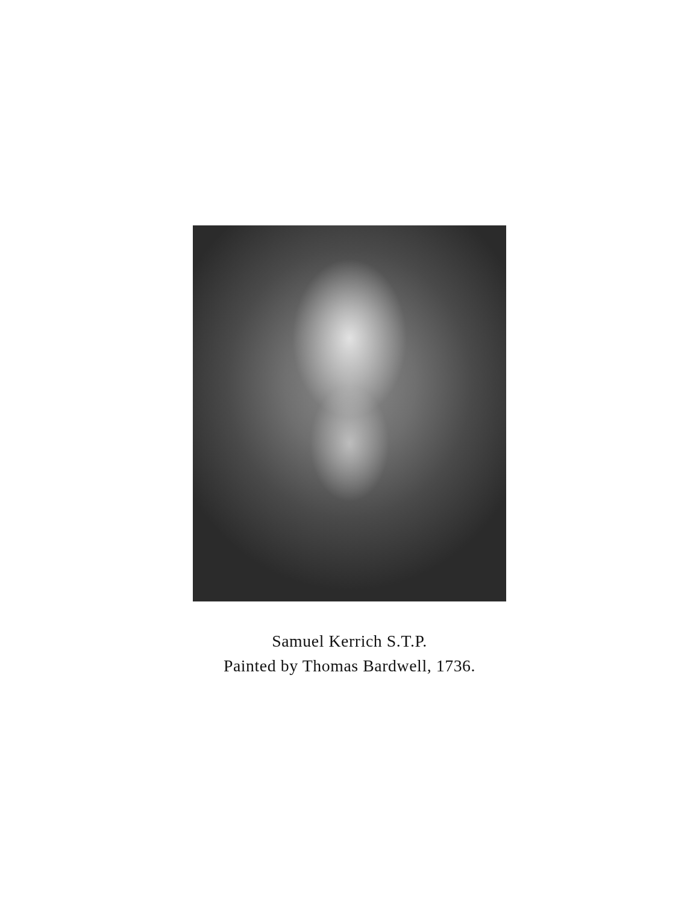Samuel Kerrich S.T.P. Painted by Thomas Bardwell, 1736.